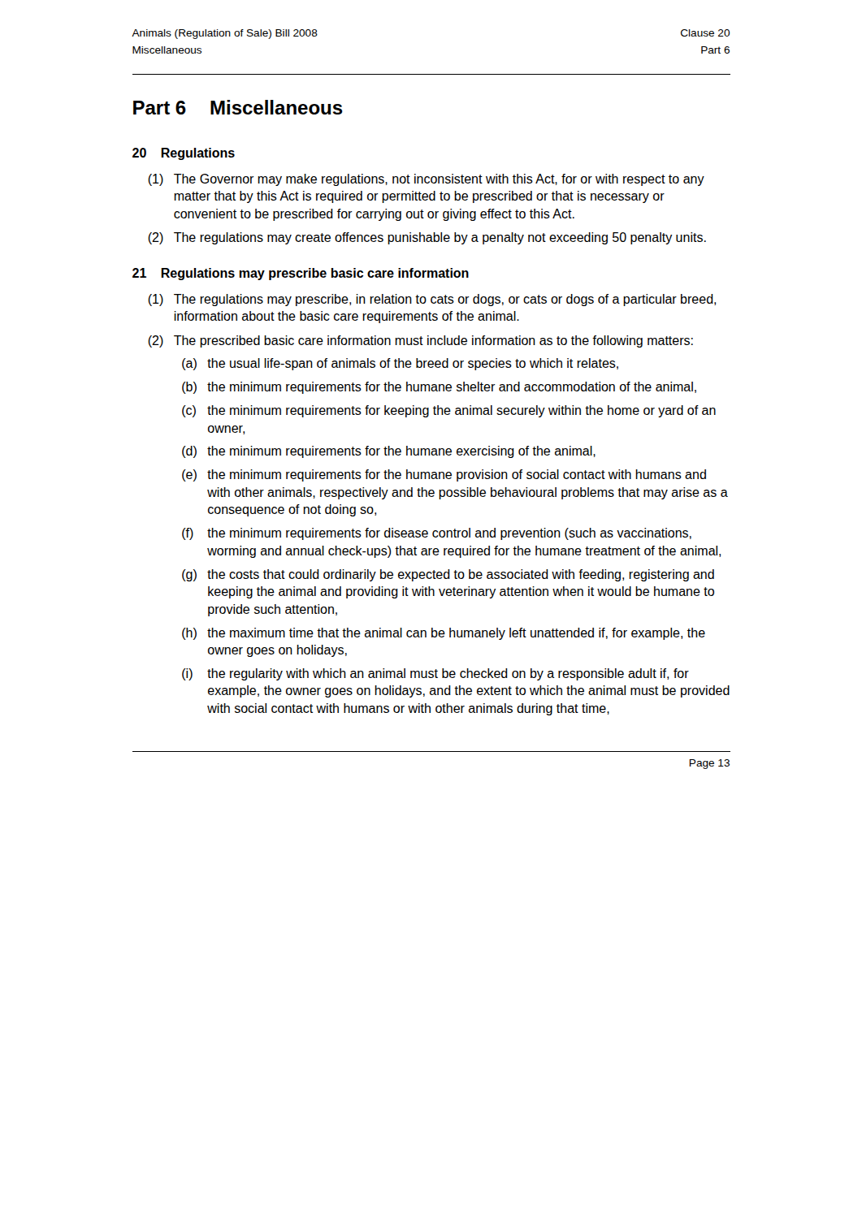Animals (Regulation of Sale) Bill 2008
Clause 20
Miscellaneous
Part 6
Part 6 Miscellaneous
20 Regulations
(1)
The Governor may make regulations, not inconsistent with this Act, for or with respect to any matter that by this Act is required or permitted to be prescribed or that is necessary or convenient to be prescribed for carrying out or giving effect to this Act.
(2)
The regulations may create offences punishable by a penalty not exceeding 50 penalty units.
21 Regulations may prescribe basic care information
(1)
The regulations may prescribe, in relation to cats or dogs, or cats or dogs of a particular breed, information about the basic care requirements of the animal.
(2)
The prescribed basic care information must include information as to the following matters:
(a) the usual life-span of animals of the breed or species to which it relates,
(b) the minimum requirements for the humane shelter and accommodation of the animal,
(c) the minimum requirements for keeping the animal securely within the home or yard of an owner,
(d) the minimum requirements for the humane exercising of the animal,
(e) the minimum requirements for the humane provision of social contact with humans and with other animals, respectively and the possible behavioural problems that may arise as a consequence of not doing so,
(f) the minimum requirements for disease control and prevention (such as vaccinations, worming and annual check-ups) that are required for the humane treatment of the animal,
(g) the costs that could ordinarily be expected to be associated with feeding, registering and keeping the animal and providing it with veterinary attention when it would be humane to provide such attention,
(h) the maximum time that the animal can be humanely left unattended if, for example, the owner goes on holidays,
(i) the regularity with which an animal must be checked on by a responsible adult if, for example, the owner goes on holidays, and the extent to which the animal must be provided with social contact with humans or with other animals during that time,
Page 13